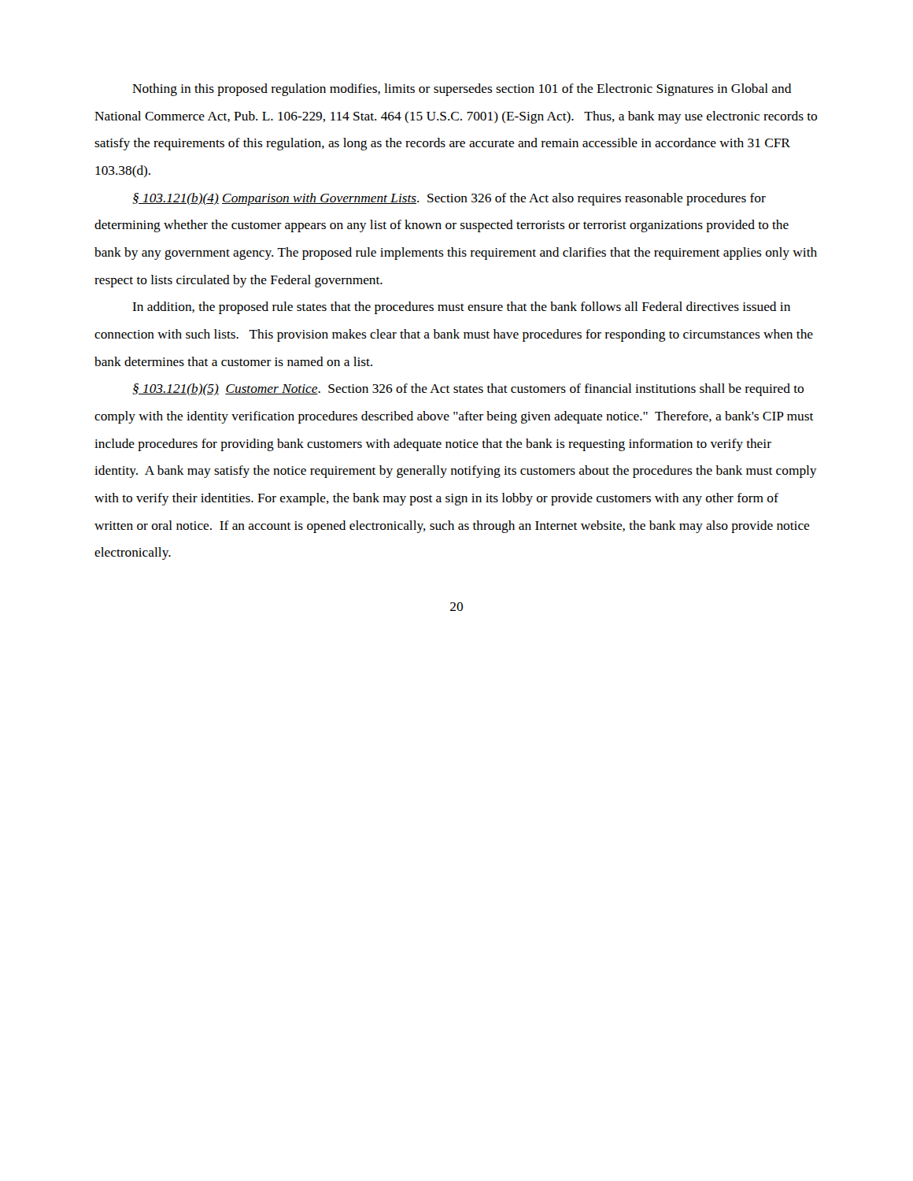Nothing in this proposed regulation modifies, limits or supersedes section 101 of the Electronic Signatures in Global and National Commerce Act, Pub. L. 106-229, 114 Stat. 464 (15 U.S.C. 7001) (E-Sign Act). Thus, a bank may use electronic records to satisfy the requirements of this regulation, as long as the records are accurate and remain accessible in accordance with 31 CFR 103.38(d).
§ 103.121(b)(4) Comparison with Government Lists. Section 326 of the Act also requires reasonable procedures for determining whether the customer appears on any list of known or suspected terrorists or terrorist organizations provided to the bank by any government agency. The proposed rule implements this requirement and clarifies that the requirement applies only with respect to lists circulated by the Federal government.
In addition, the proposed rule states that the procedures must ensure that the bank follows all Federal directives issued in connection with such lists. This provision makes clear that a bank must have procedures for responding to circumstances when the bank determines that a customer is named on a list.
§ 103.121(b)(5) Customer Notice. Section 326 of the Act states that customers of financial institutions shall be required to comply with the identity verification procedures described above "after being given adequate notice." Therefore, a bank's CIP must include procedures for providing bank customers with adequate notice that the bank is requesting information to verify their identity. A bank may satisfy the notice requirement by generally notifying its customers about the procedures the bank must comply with to verify their identities. For example, the bank may post a sign in its lobby or provide customers with any other form of written or oral notice. If an account is opened electronically, such as through an Internet website, the bank may also provide notice electronically.
20